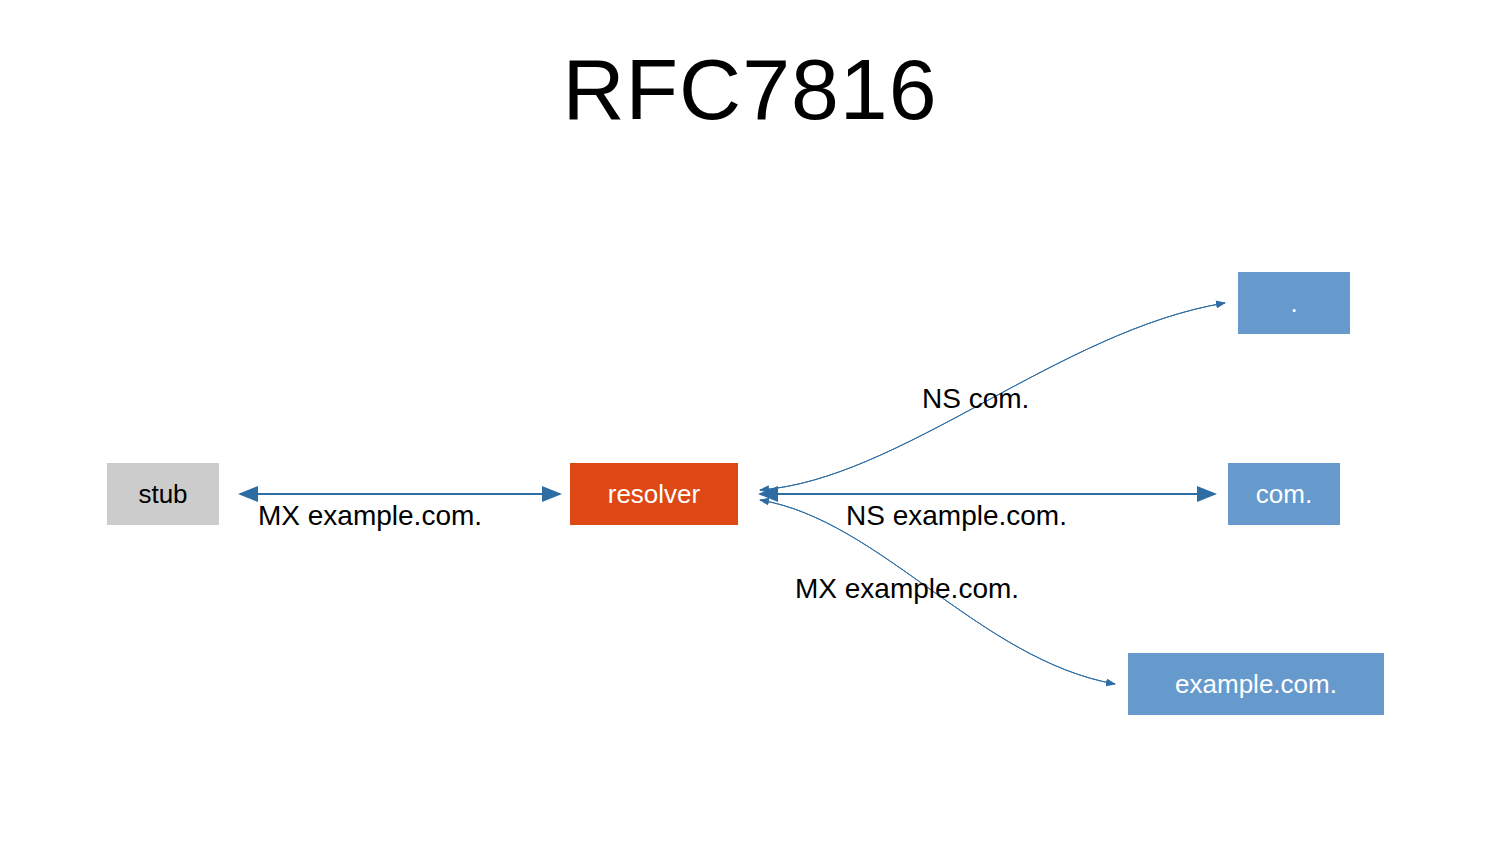RFC7816
stub
resolver
.
com.
example.com.
MX example.com.
NS com.
NS example.com.
MX example.com.